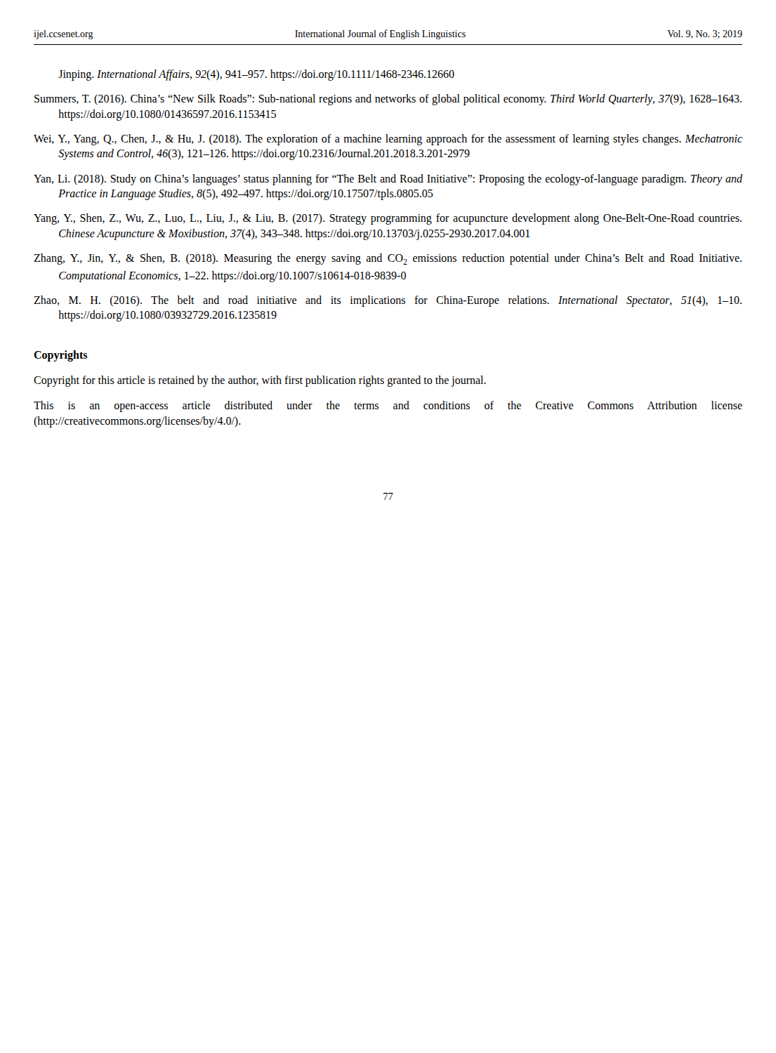ijel.ccsenet.org
International Journal of English Linguistics
Vol. 9, No. 3; 2019
Jinping. International Affairs, 92(4), 941–957. https://doi.org/10.1111/1468-2346.12660
Summers, T. (2016). China’s “New Silk Roads”: Sub-national regions and networks of global political economy. Third World Quarterly, 37(9), 1628–1643. https://doi.org/10.1080/01436597.2016.1153415
Wei, Y., Yang, Q., Chen, J., & Hu, J. (2018). The exploration of a machine learning approach for the assessment of learning styles changes. Mechatronic Systems and Control, 46(3), 121–126. https://doi.org/10.2316/Journal.201.2018.3.201-2979
Yan, Li. (2018). Study on China’s languages’ status planning for “The Belt and Road Initiative”: Proposing the ecology-of-language paradigm. Theory and Practice in Language Studies, 8(5), 492–497. https://doi.org/10.17507/tpls.0805.05
Yang, Y., Shen, Z., Wu, Z., Luo, L., Liu, J., & Liu, B. (2017). Strategy programming for acupuncture development along One-Belt-One-Road countries. Chinese Acupuncture & Moxibustion, 37(4), 343–348. https://doi.org/10.13703/j.0255-2930.2017.04.001
Zhang, Y., Jin, Y., & Shen, B. (2018). Measuring the energy saving and CO2 emissions reduction potential under China’s Belt and Road Initiative. Computational Economics, 1–22. https://doi.org/10.1007/s10614-018-9839-0
Zhao, M. H. (2016). The belt and road initiative and its implications for China-Europe relations. International Spectator, 51(4), 1–10. https://doi.org/10.1080/03932729.2016.1235819
Copyrights
Copyright for this article is retained by the author, with first publication rights granted to the journal.
This is an open-access article distributed under the terms and conditions of the Creative Commons Attribution license (http://creativecommons.org/licenses/by/4.0/).
77